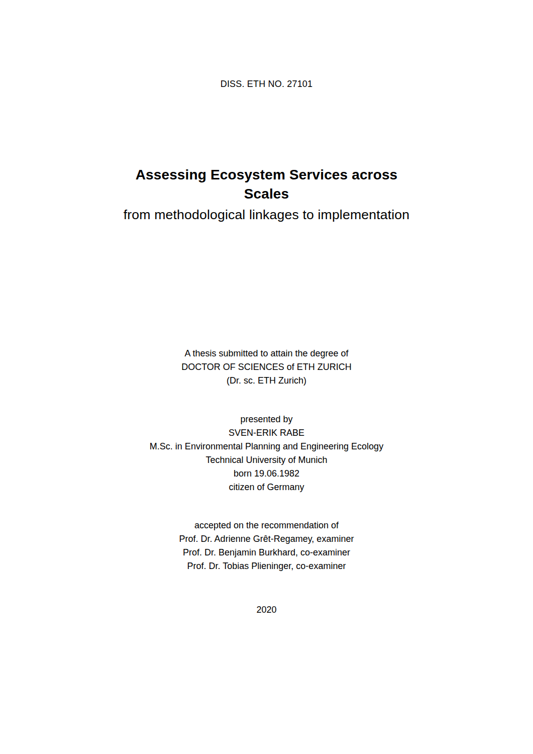DISS. ETH NO. 27101
Assessing Ecosystem Services across Scales from methodological linkages to implementation
A thesis submitted to attain the degree of
DOCTOR OF SCIENCES of ETH ZURICH
(Dr. sc. ETH Zurich)
presented by
SVEN-ERIK RABE
M.Sc. in Environmental Planning and Engineering Ecology
Technical University of Munich
born 19.06.1982
citizen of Germany
accepted on the recommendation of
Prof. Dr. Adrienne Grêt-Regamey, examiner
Prof. Dr. Benjamin Burkhard, co-examiner
Prof. Dr. Tobias Plieninger, co-examiner
2020